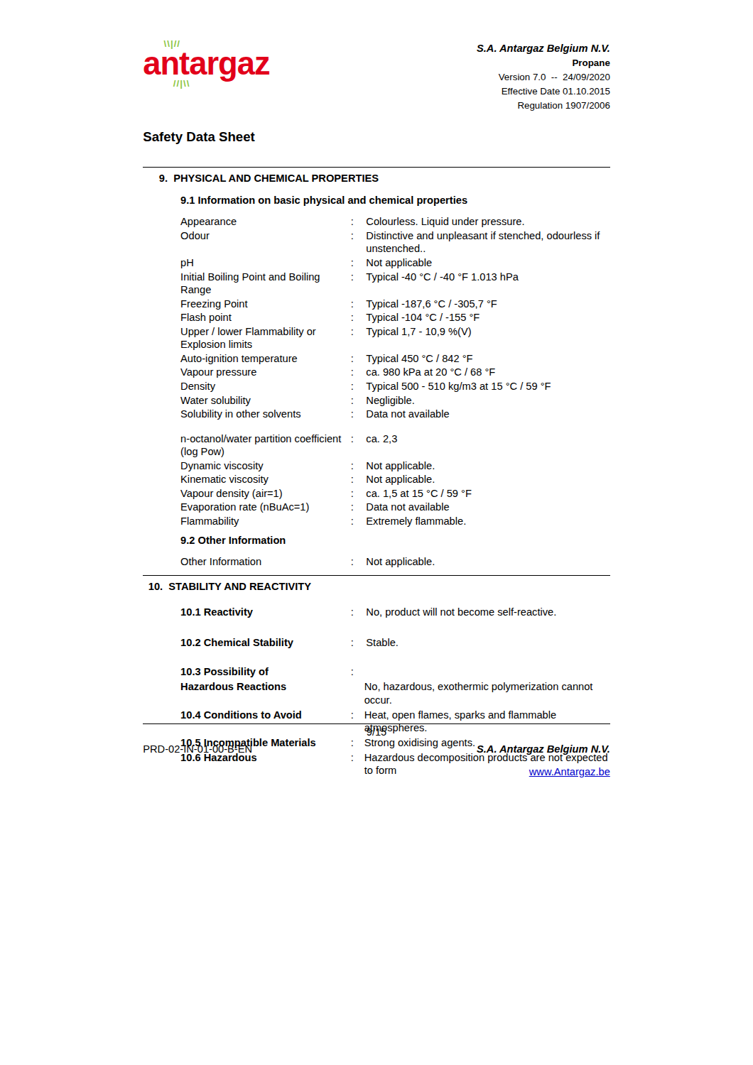\\|// antargaz //|\\
S.A. Antargaz Belgium N.V.
Propane
Version 7.0 -- 24/09/2020
Effective Date 01.10.2015
Regulation 1907/2006
Safety Data Sheet
9. Physical and Chemical Properties
9.1 Information on basic physical and chemical properties
| Appearance | : | Colourless. Liquid under pressure. |
| Odour | : | Distinctive and unpleasant if stenched, odourless if unstenched.. |
| pH | : | Not applicable |
| Initial Boiling Point and Boiling Range | : | Typical -40 °C / -40 °F 1.013 hPa |
| Freezing Point | : | Typical -187,6 °C / -305,7 °F |
| Flash point | : | Typical -104 °C / -155 °F |
| Upper / lower Flammability or Explosion limits | : | Typical 1,7 - 10,9 %(V) |
| Auto-ignition temperature | : | Typical 450 °C / 842 °F |
| Vapour pressure | : | ca. 980 kPa at 20 °C / 68 °F |
| Density | : | Typical 500 - 510 kg/m3 at 15 °C / 59 °F |
| Water solubility | : | Negligible. |
| Solubility in other solvents | : | Data not available |
| n-octanol/water partition coefficient (log Pow) | : | ca. 2,3 |
| Dynamic viscosity | : | Not applicable. |
| Kinematic viscosity | : | Not applicable. |
| Vapour density (air=1) | : | ca. 1,5 at 15 °C / 59 °F |
| Evaporation rate (nBuAc=1) | : | Data not available |
| Flammability | : | Extremely flammable. |
9.2 Other Information
| Other Information | : | Not applicable. |
10. Stability and Reactivity
| 10.1 Reactivity | : | No, product will not become self-reactive. |
| 10.2 Chemical Stability | : | Stable. |
| 10.3 Possibility of | : | |
| Hazardous Reactions | | No, hazardous, exothermic polymerization cannot occur. |
| 10.4 Conditions to Avoid | : | Heat, open flames, sparks and flammable atmospheres. |
| 10.5 Incompatible Materials | : | Strong oxidising agents. |
| 10.6 Hazardous | : | Hazardous decomposition products are not expected to form |
9/15
PRD-02-IN-01-00-B-EN
S.A. Antargaz Belgium N.V.
www.Antargaz.be